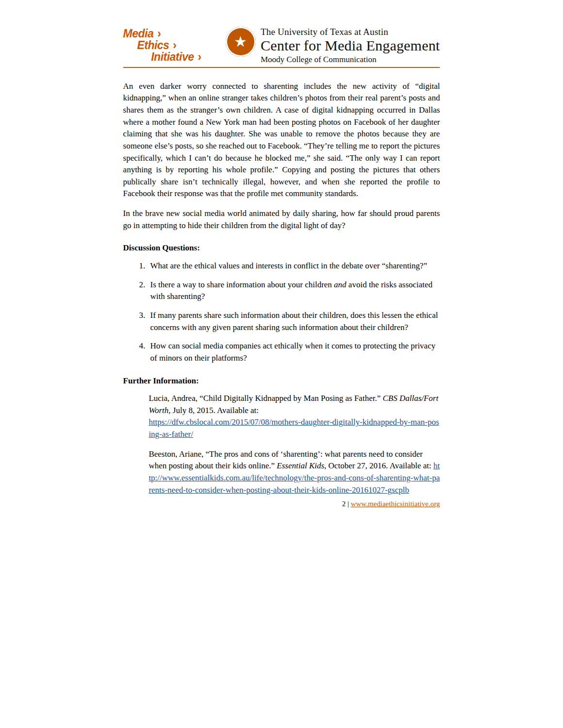Media ›
Ethics ›
Initiative ›
★
The University of Texas at Austin
Center for Media Engagement
Moody College of Communication
An even darker worry connected to sharenting includes the new activity of “digital kidnapping,” when an online stranger takes children’s photos from their real parent’s posts and shares them as the stranger’s own children. A case of digital kidnapping occurred in Dallas where a mother found a New York man had been posting photos on Facebook of her daughter claiming that she was his daughter. She was unable to remove the photos because they are someone else’s posts, so she reached out to Facebook. “They’re telling me to report the pictures specifically, which I can’t do because he blocked me,” she said. “The only way I can report anything is by reporting his whole profile.” Copying and posting the pictures that others publically share isn’t technically illegal, however, and when she reported the profile to Facebook their response was that the profile met community standards.
In the brave new social media world animated by daily sharing, how far should proud parents go in attempting to hide their children from the digital light of day?
Discussion Questions:
What are the ethical values and interests in conflict in the debate over “sharenting?”
Is there a way to share information about your children and avoid the risks associated with sharenting?
If many parents share such information about their children, does this lessen the ethical concerns with any given parent sharing such information about their children?
How can social media companies act ethically when it comes to protecting the privacy of minors on their platforms?
Further Information:
Lucia, Andrea, “Child Digitally Kidnapped by Man Posing as Father.” CBS Dallas/Fort Worth, July 8, 2015. Available at:
https://dfw.cbslocal.com/2015/07/08/mothers-daughter-digitally-kidnapped-by-man-posing-as-father/
Beeston, Ariane, “The pros and cons of ‘sharenting’: what parents need to consider when posting about their kids online.” Essential Kids, October 27, 2016. Available at: http://www.essentialkids.com.au/life/technology/the-pros-and-cons-of-sharenting-what-parents-need-to-consider-when-posting-about-their-kids-online-20161027-gscplb
2 | www.mediaethicsinitiative.org